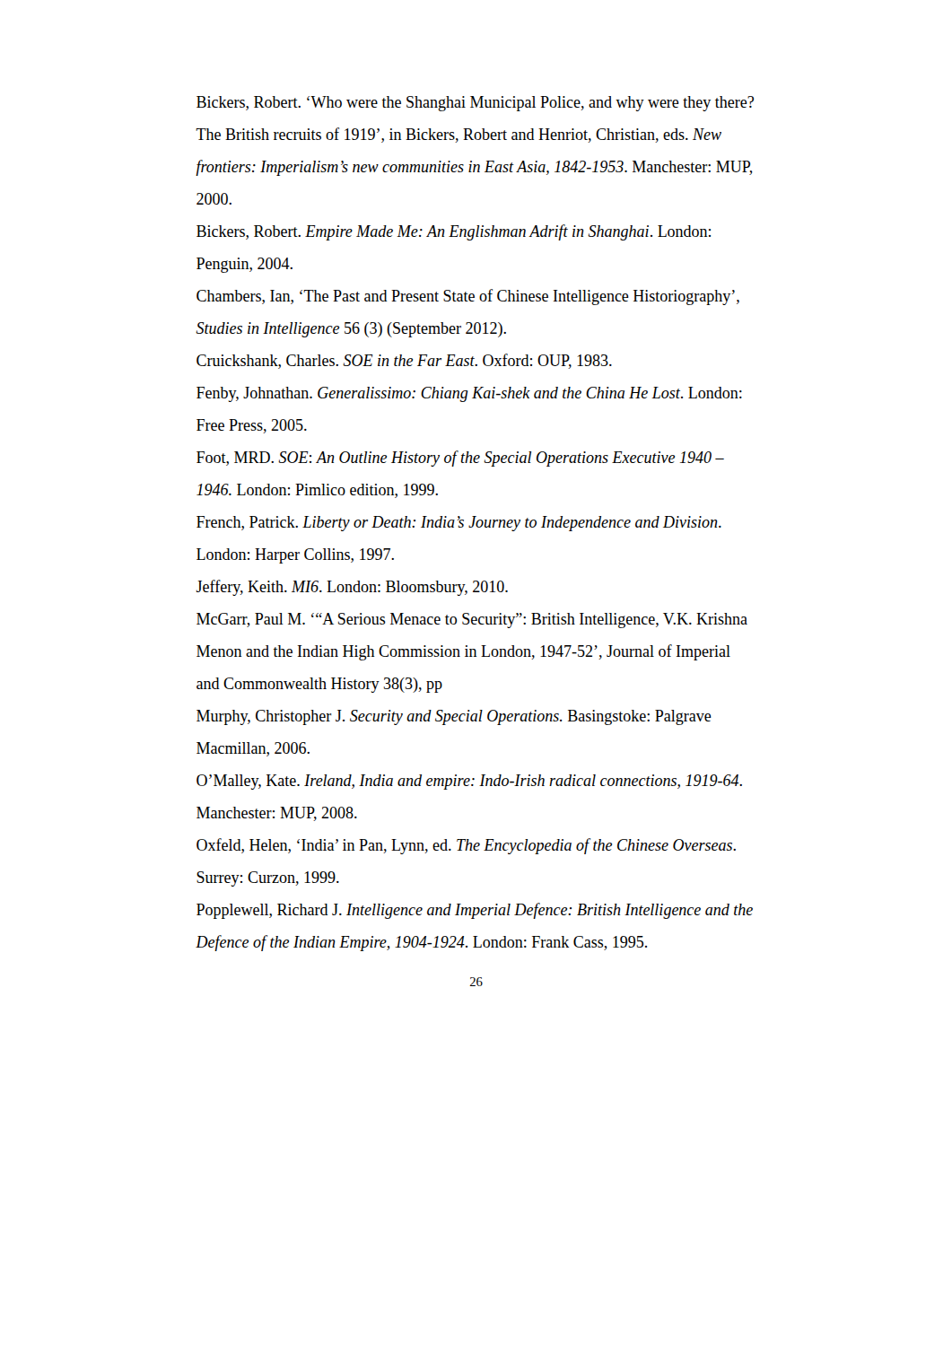Bickers, Robert. ‘Who were the Shanghai Municipal Police, and why were they there? The British recruits of 1919’, in Bickers, Robert and Henriot, Christian, eds. New frontiers: Imperialism’s new communities in East Asia, 1842-1953. Manchester: MUP, 2000.
Bickers, Robert. Empire Made Me: An Englishman Adrift in Shanghai. London: Penguin, 2004.
Chambers, Ian, ‘The Past and Present State of Chinese Intelligence Historiography’, Studies in Intelligence 56 (3) (September 2012).
Cruickshank, Charles. SOE in the Far East. Oxford: OUP, 1983.
Fenby, Johnathan. Generalissimo: Chiang Kai-shek and the China He Lost. London: Free Press, 2005.
Foot, MRD. SOE: An Outline History of the Special Operations Executive 1940 – 1946. London: Pimlico edition, 1999.
French, Patrick. Liberty or Death: India’s Journey to Independence and Division. London: Harper Collins, 1997.
Jeffery, Keith. MI6. London: Bloomsbury, 2010.
McGarr, Paul M. ‘“A Serious Menace to Security”: British Intelligence, V.K. Krishna Menon and the Indian High Commission in London, 1947-52’, Journal of Imperial and Commonwealth History 38(3), pp
Murphy, Christopher J. Security and Special Operations. Basingstoke: Palgrave Macmillan, 2006.
O’Malley, Kate. Ireland, India and empire: Indo-Irish radical connections, 1919-64. Manchester: MUP, 2008.
Oxfeld, Helen, ‘India’ in Pan, Lynn, ed. The Encyclopedia of the Chinese Overseas. Surrey: Curzon, 1999.
Popplewell, Richard J. Intelligence and Imperial Defence: British Intelligence and the Defence of the Indian Empire, 1904-1924. London: Frank Cass, 1995.
26